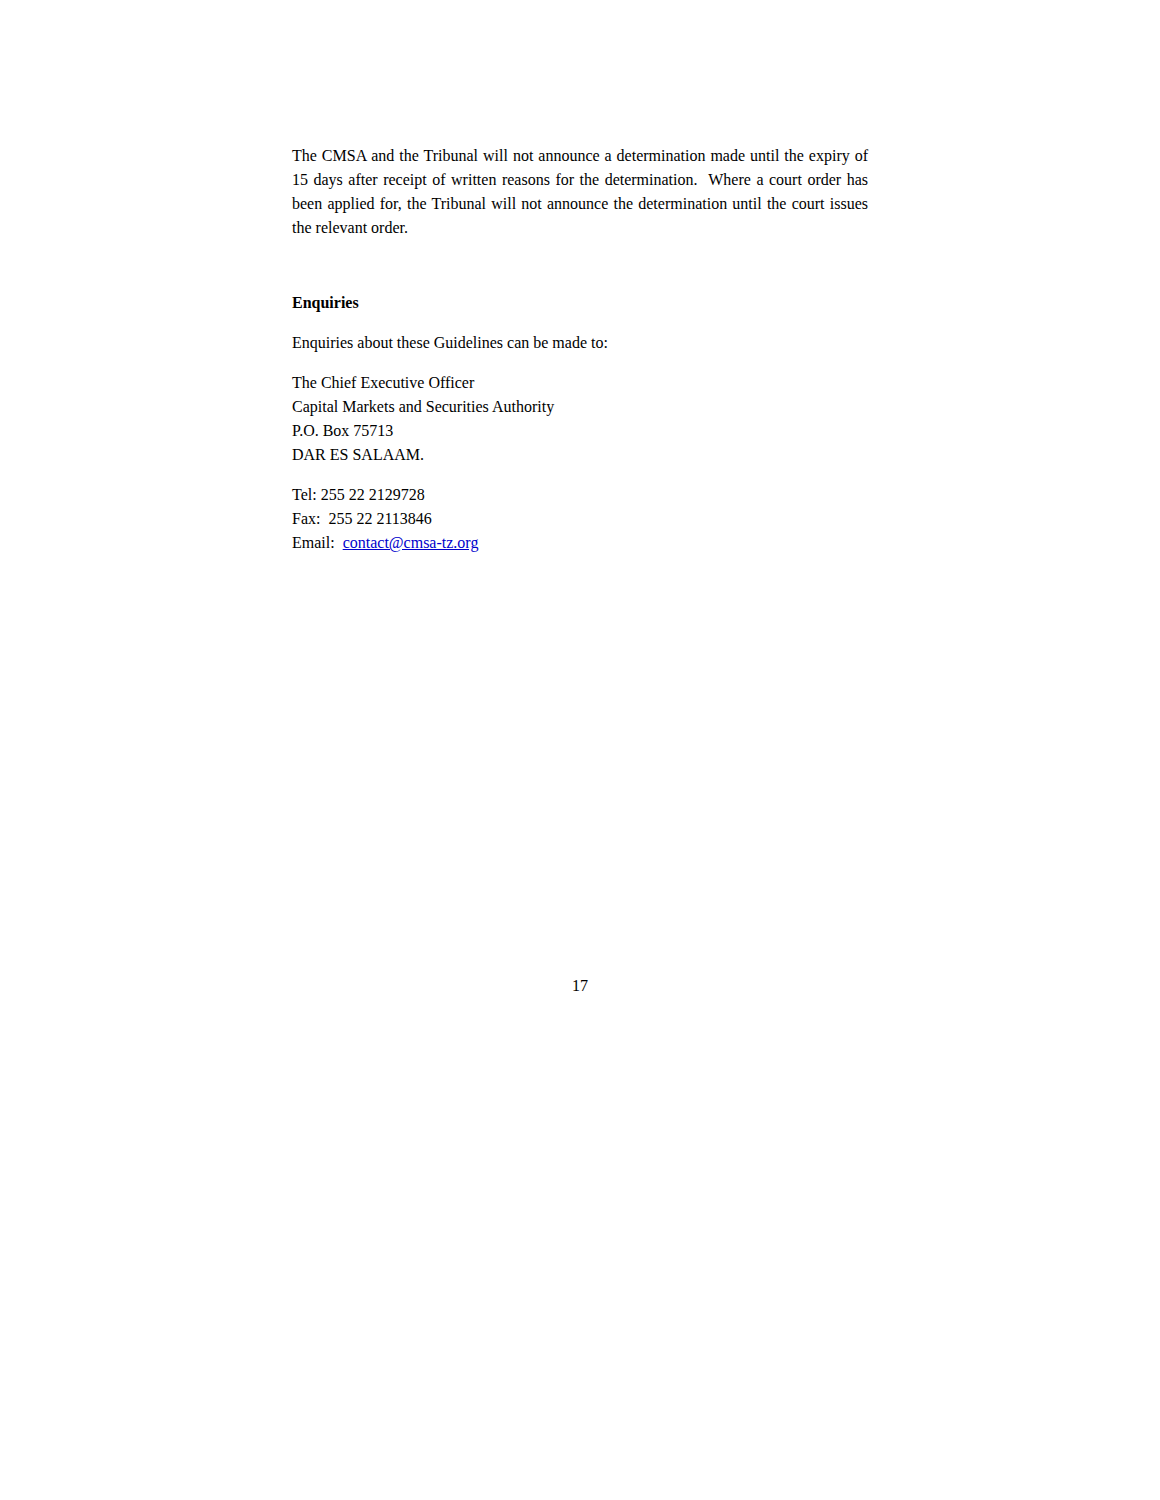The CMSA and the Tribunal will not announce a determination made until the expiry of 15 days after receipt of written reasons for the determination. Where a court order has been applied for, the Tribunal will not announce the determination until the court issues the relevant order.
Enquiries
Enquiries about these Guidelines can be made to:
The Chief Executive Officer
Capital Markets and Securities Authority
P.O. Box 75713
DAR ES SALAAM.
Tel: 255 22 2129728
Fax: 255 22 2113846
Email: contact@cmsa-tz.org
17